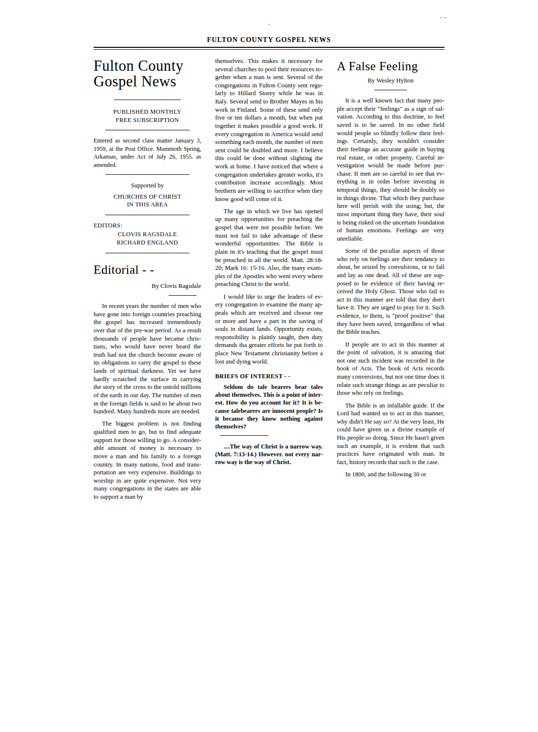- -
·
FULTON COUNTY GOSPEL NEWS
Fulton County
Gospel News
PUBLISHED MONTHLY
FREE SUBSCRIPTION
Entered as second class matter January 3, 1959, at the Post Office. Mammoth Spring, Arkansas, under Act of July 26, 1955. as amended.
Supported by
CHURCHES OF CHRIST
IN THIS AREA
EDITORS:
CLOVIS RAGSDALE
RICHARD ENGLAND
Editorial - -
By Clovis Ragsdale
In recent years the number of men who have gone into foreign countries preaching the gospel has increased tremendously over that of the pre-war period. As a result thousands of people have became christians, who would have never heard the truth had not the church become aware of its obligations to carry the gospel to these lands of spiritual darkness. Yet we have hardly scratched the surface in carrying the story of the cross to the untold millions of the earth in our day. The number of men in the foreign fields is said to be about two hundred. Many hundreds more are needed.
The biggest problem is not finding qualified men to go, but to find adequate support for those willing to go. A considerable amount of money is necessary to move a man and his family to a foreign country. In many nations, food and transportation are very expensive. Buildings to worship in are quite expensive. Not very many congregations in the states are able to support a man by
themselves. This makes it necessary for several churches to pool their resources together when a man is sent. Several of the congregations in Fulton County sent regularly to Hillard Storey while he was in Italy. Several send to Brother Mayes in his work in Finland. Some of these send only five or ten dollars a month, but when put together it makes possible a good work. If every congregation in America would send something each month, the number of men sent could be doubled and more. I believe this could be done without slighting the work at home. I have noticed that where a congregation undertakes greater works, it's contribution increase accordingly. Most brethern are willing to sacrifice when they know good will come of it.
The age in which we live has opened up many opportunities for preaching the gospel that were not possible before. We must not fail to take advantage of these wonderful opportunities. The Bible is plain in it's teaching that the gospel must be preached in all the world. Matt. 28:18-20; Mark 16: 15-16. Also, the many examples of the Apostles who went every where preaching Christ to the world.
I would like to urge the leaders of every congregation to examine the many appeals which are received and choose one or more and have a part in the saving of souls in distant lands. Opportunity exists, responsibility is plainly taught, then duty demands tha greater efforts be put forth to place New Testament christianity before a lost and dying world.
BRIEFS OF INTEREST - -
Seldom do tale bearers bear tales about themselves. This is a point of interest. How do you account for it? It is because talebearers are innocent people? Is it because they know nothing against themselves?
....The way of Christ is a narrow way. (Matt. 7:13-14.) However. not every narrow way is the way of Christ.
A False Feeling
By Wesley Hylton
It is a well known fact that many people accept their "feelings" as a sign of salvation. According to this doctrine, to feel saved is to be saved. In no other field would people so blindly follow their feelings. Certainly, they wouldn't consider their feelings an accurate guide in buying real estate, or other property. Careful investigation would be made before purchase. If men are so careful to see that everything is in order before investing in temporal things, they should be doubly so in things divine. That which they purchase here will perish with the using; but, the most important thing they have, their soul is being risked on the uncertain foundation of human emotions. Feelings are very unreliable.
Some of the peculiar aspects of those who rely on feelings are their tendancy to shout, be seized by convulsions, or to fall and lay as one dead. All of these are supposed to be evidence of their having received the Holy Ghost. Those who fail to act in this manner are told that they don't have it. They are urged to pray for it. Such evidence, to them, is "proof positive" that they have been saved, irregardless of what the Bible teaches.
If people are to act in this manner at the point of salvation, it is amazing that not one such incident was recorded in the book of Acts. The book of Acts records many conversions, but not one time does it relate such strange things as are peculiar to those who rely on feelings.
The Bible is an infallable guide. If the Lord had wanted us to act in this manner, why didn't He say so? At the very least, He could have given us a divine example of His people so doing. Since He hasn't given such an example, it is evident that such practices have originated with man. In fact, history records that such is the case.
In 1800, and the following 30 or